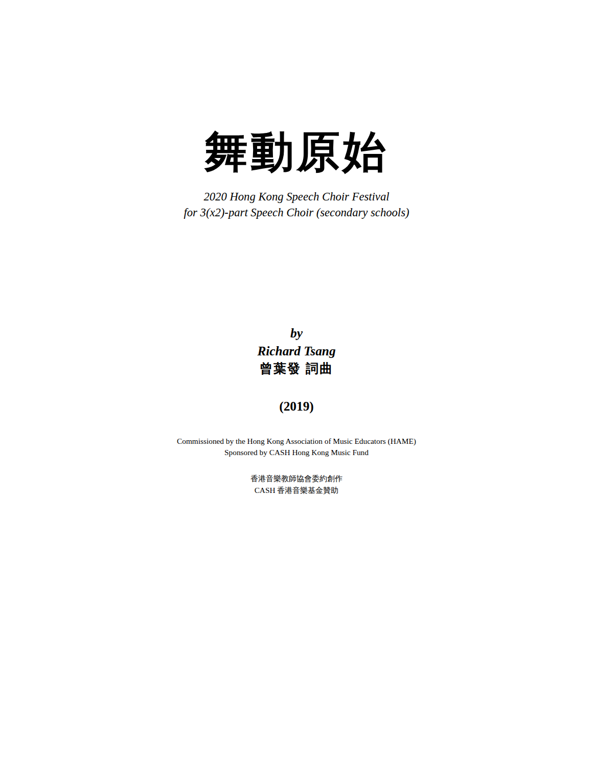舞動原始
2020 Hong Kong Speech Choir Festival
for 3(x2)-part Speech Choir (secondary schools)
by
Richard Tsang
曾葉發 詞曲
(2019)
Commissioned by the Hong Kong Association of Music Educators (HAME)
Sponsored by CASH Hong Kong Music Fund
香港音樂教師協會委約創作
CASH 香港音樂基金贊助